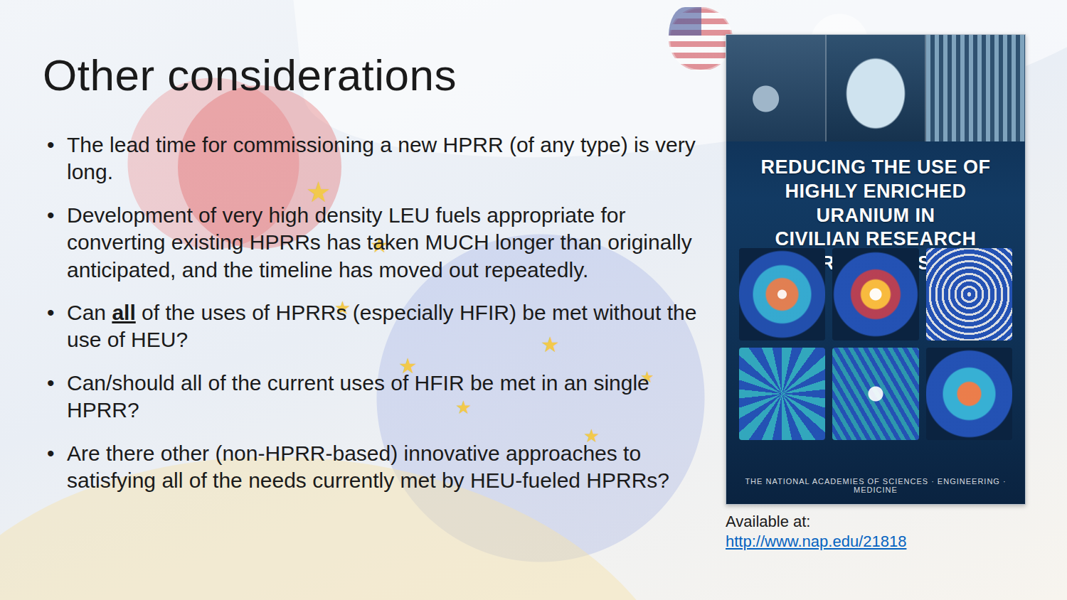★ ★ ★ ★ ★ ★ ★ ★
Other considerations
The lead time for commissioning a new HPRR (of any type) is very long.
Development of very high density LEU fuels appropriate for converting existing HPRRs has taken MUCH longer than originally anticipated, and the timeline has moved out repeatedly.
Can all of the uses of HPRRs (especially HFIR) be met without the use of HEU?
Can/should all of the current uses of HFIR be met in an single HPRR?
Are there other (non-HPRR-based) innovative approaches to satisfying all of the needs currently met by HEU-fueled HPRRs?
Reducing the Use of
Highly Enriched Uranium in
Civilian Research Reactors
The National Academies of Sciences · Engineering · Medicine
Available at:
http://www.nap.edu/21818